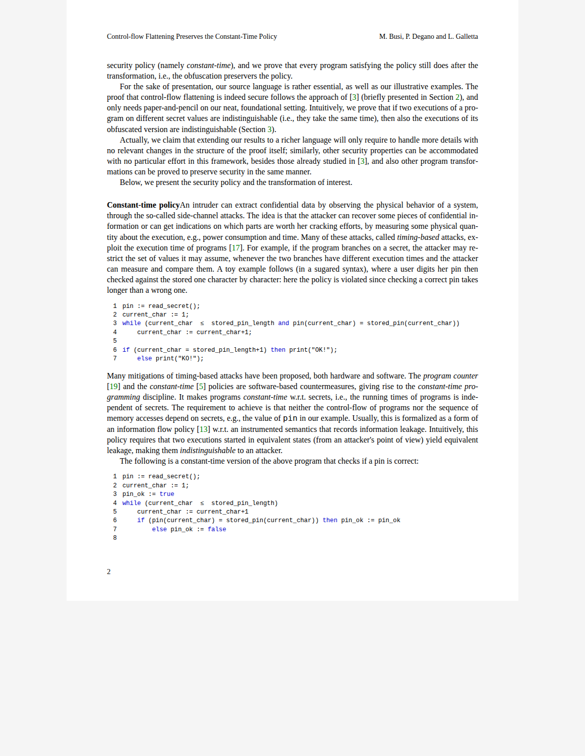Control-flow Flattening Preserves the Constant-Time Policy
M. Busi, P. Degano and L. Galletta
security policy (namely constant-time), and we prove that every program satisfying the policy still does after the transformation, i.e., the obfuscation preservers the policy.
For the sake of presentation, our source language is rather essential, as well as our illustrative examples. The proof that control-flow flattening is indeed secure follows the approach of [3] (briefly presented in Section 2), and only needs paper-and-pencil on our neat, foundational setting. Intuitively, we prove that if two executions of a program on different secret values are indistinguishable (i.e., they take the same time), then also the executions of its obfuscated version are indistinguishable (Section 3).
Actually, we claim that extending our results to a richer language will only require to handle more details with no relevant changes in the structure of the proof itself; similarly, other security properties can be accommodated with no particular effort in this framework, besides those already studied in [3], and also other program transformations can be proved to preserve security in the same manner.
Below, we present the security policy and the transformation of interest.
Constant-time policy
An intruder can extract confidential data by observing the physical behavior of a system, through the so-called side-channel attacks. The idea is that the attacker can recover some pieces of confidential information or can get indications on which parts are worth her cracking efforts, by measuring some physical quantity about the execution, e.g., power consumption and time. Many of these attacks, called timing-based attacks, exploit the execution time of programs [17]. For example, if the program branches on a secret, the attacker may restrict the set of values it may assume, whenever the two branches have different execution times and the attacker can measure and compare them. A toy example follows (in a sugared syntax), where a user digits her pin then checked against the stored one character by character: here the policy is violated since checking a correct pin takes longer than a wrong one.
1pin := read_secret();
2current_char := 1;
3 while (current_char  ≤  stored_pin_length and pin(current_char) = stored_pin(current_char))
4    current_char := current_char+1;
5
6 if (current_char = stored_pin_length+1) then print("OK!");
7    else print("KO!");
Many mitigations of timing-based attacks have been proposed, both hardware and software. The program counter [19] and the constant-time [5] policies are software-based countermeasures, giving rise to the constant-time programming discipline. It makes programs constant-time w.r.t. secrets, i.e., the running times of programs is independent of secrets. The requirement to achieve is that neither the control-flow of programs nor the sequence of memory accesses depend on secrets, e.g., the value of pin in our example. Usually, this is formalized as a form of an information flow policy [13] w.r.t. an instrumented semantics that records information leakage. Intuitively, this policy requires that two executions started in equivalent states (from an attacker's point of view) yield equivalent leakage, making them indistinguishable to an attacker.
The following is a constant-time version of the above program that checks if a pin is correct:
1pin := read_secret();
2current_char := 1;
3pin_ok := true
4 while (current_char  ≤  stored_pin_length)
5    current_char := current_char+1
6    if (pin(current_char) = stored_pin(current_char)) then pin_ok := pin_ok
7        else pin_ok := false
8
2